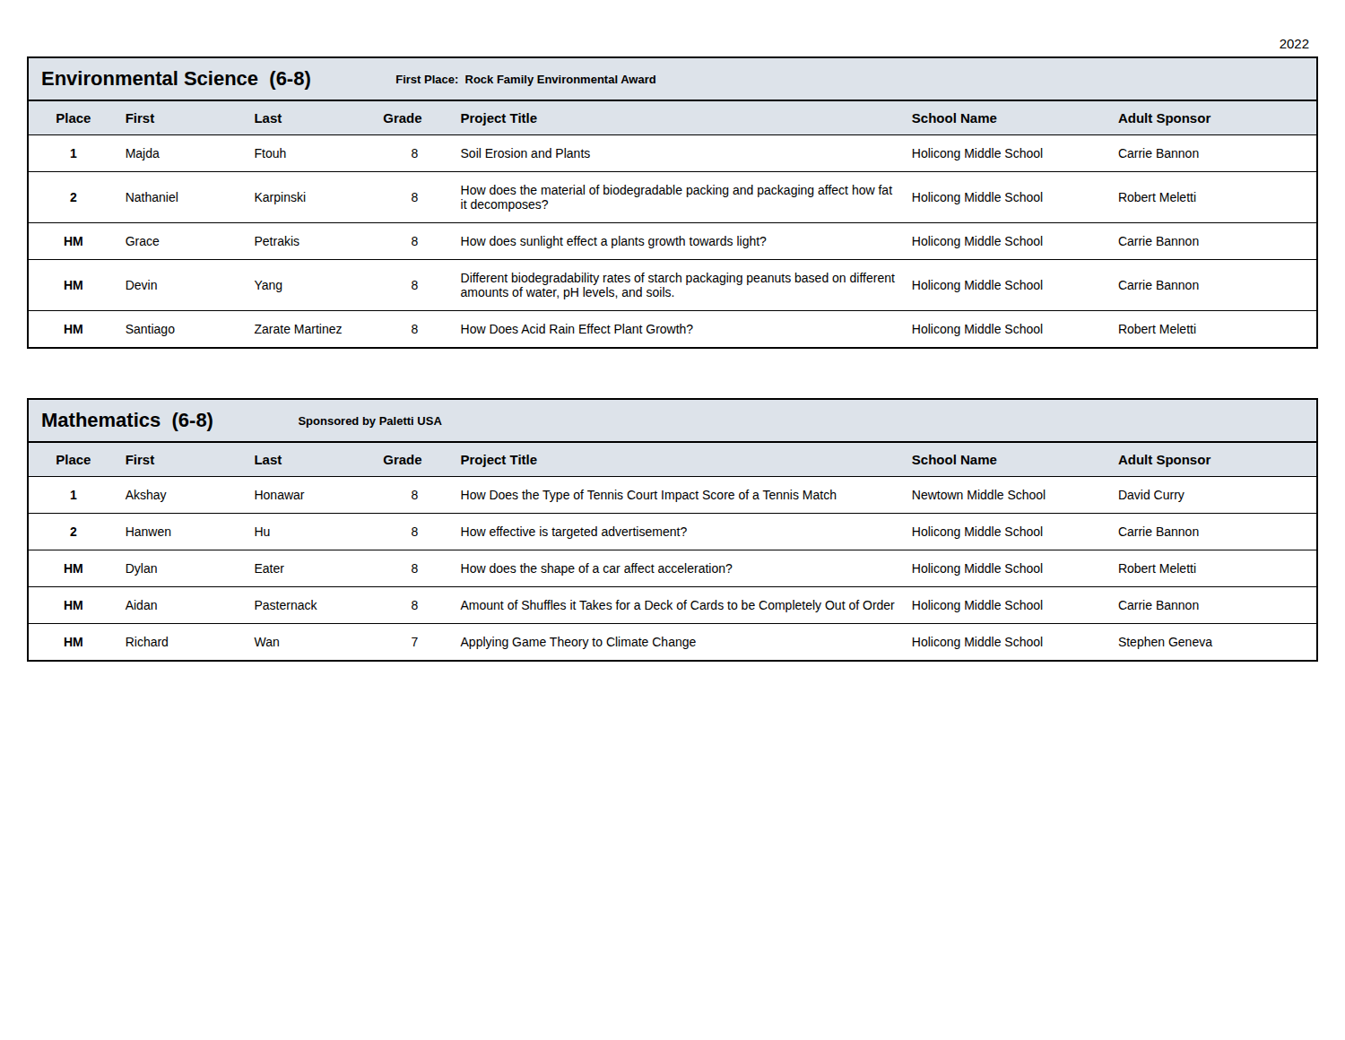2022
Environmental Science (6-8) First Place: Rock Family Environmental Award
| Place | First | Last | Grade | Project Title | School Name | Adult Sponsor |
| --- | --- | --- | --- | --- | --- | --- |
| 1 | Majda | Ftouh | 8 | Soil Erosion and Plants | Holicong Middle School | Carrie Bannon |
| 2 | Nathaniel | Karpinski | 8 | How does the material of biodegradable packing and packaging affect how fat it decomposes? | Holicong Middle School | Robert Meletti |
| HM | Grace | Petrakis | 8 | How does sunlight effect a plants growth towards light? | Holicong Middle School | Carrie Bannon |
| HM | Devin | Yang | 8 | Different biodegradability rates of starch packaging peanuts based on different amounts of water, pH levels, and soils. | Holicong Middle School | Carrie Bannon |
| HM | Santiago | Zarate Martinez | 8 | How Does Acid Rain Effect Plant Growth? | Holicong Middle School | Robert Meletti |
Mathematics (6-8) Sponsored by Paletti USA
| Place | First | Last | Grade | Project Title | School Name | Adult Sponsor |
| --- | --- | --- | --- | --- | --- | --- |
| 1 | Akshay | Honawar | 8 | How Does the Type of Tennis Court Impact Score of a Tennis Match | Newtown Middle School | David Curry |
| 2 | Hanwen | Hu | 8 | How effective is targeted advertisement? | Holicong Middle School | Carrie Bannon |
| HM | Dylan | Eater | 8 | How does the shape of a car affect acceleration? | Holicong Middle School | Robert Meletti |
| HM | Aidan | Pasternack | 8 | Amount of Shuffles it Takes for a Deck of Cards to be Completely Out of Order | Holicong Middle School | Carrie Bannon |
| HM | Richard | Wan | 7 | Applying Game Theory to Climate Change | Holicong Middle School | Stephen Geneva |